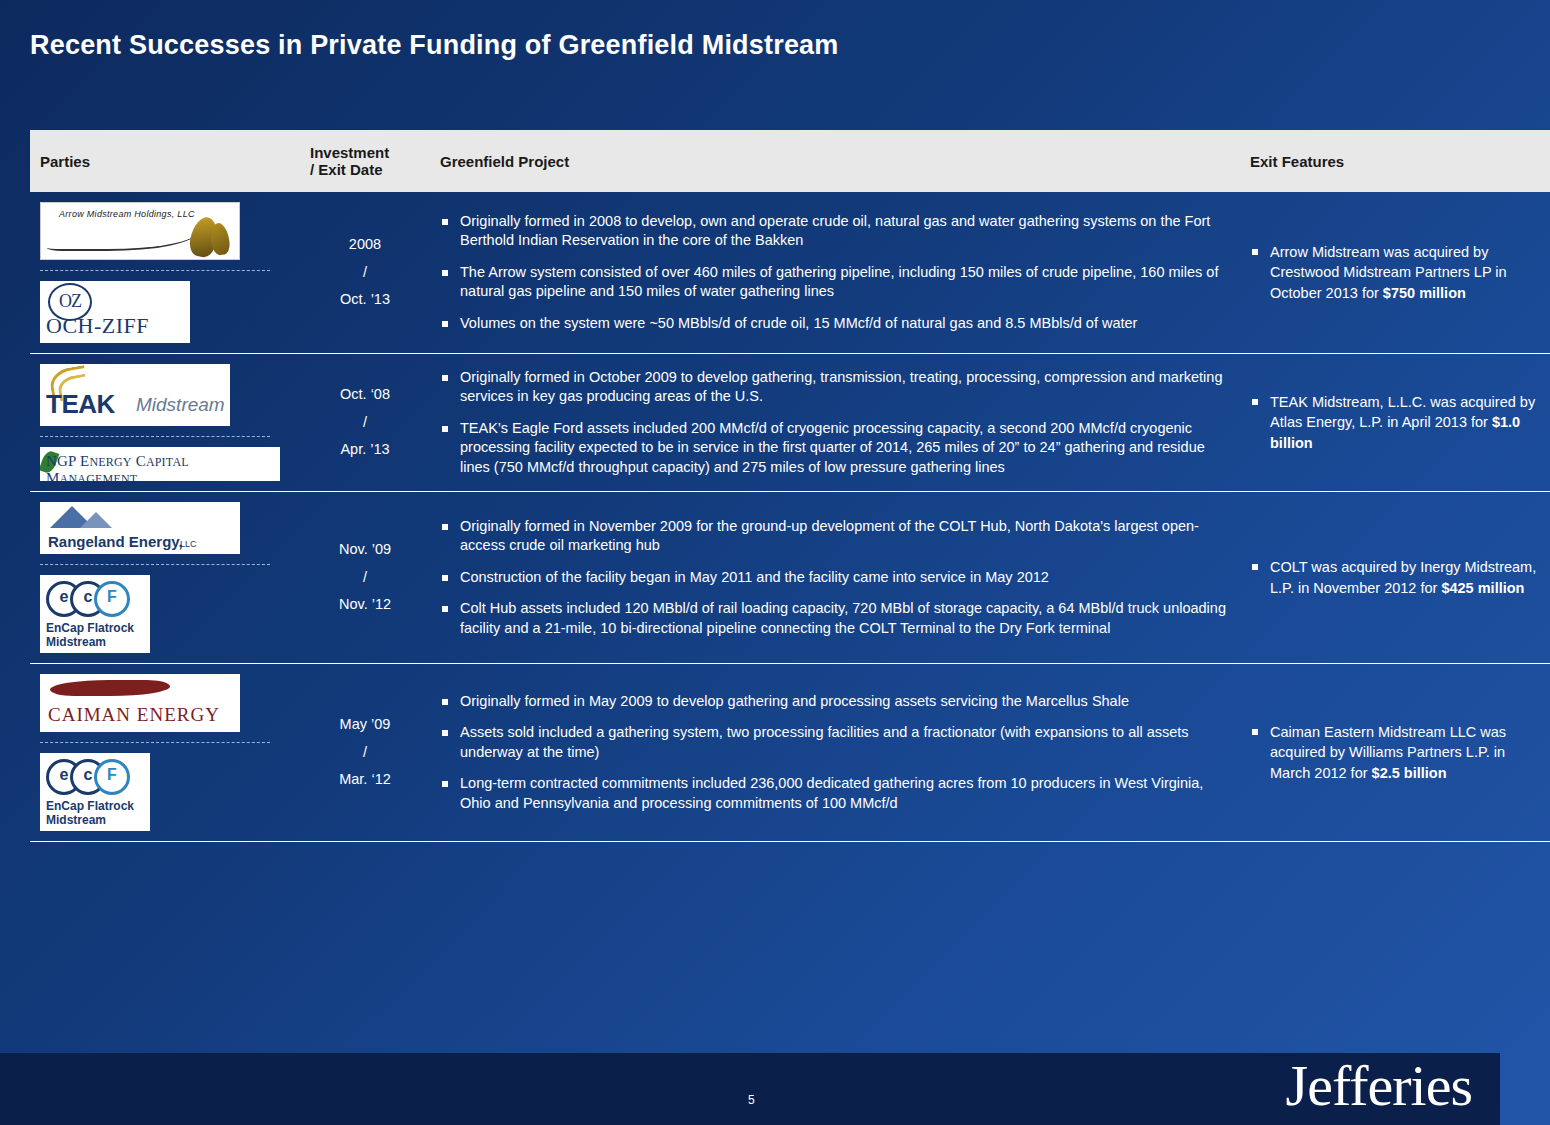Recent Successes in Private Funding of Greenfield Midstream
| Parties | Investment / Exit Date | Greenfield Project | Exit Features |
| --- | --- | --- | --- |
| Arrow Midstream Holdings, LLC OZ OCH-ZIFF | 2008 / Oct. ’13 | Originally formed in 2008 to develop, own and operate crude oil, natural gas and water gathering systems on the Fort Berthold Indian Reservation in the core of the Bakken The Arrow system consisted of over 460 miles of gathering pipeline, including 150 miles of crude pipeline, 160 miles of natural gas pipeline and 150 miles of water gathering lines Volumes on the system were ~50 MBbls/d of crude oil, 15 MMcf/d of natural gas and 8.5 MBbls/d of water | Arrow Midstream was acquired by Crestwood Midstream Partners LP in October 2013 for $750 million |
| TEAK Midstream NGP E NERGY C APITAL M ANAGEMENT | Oct. ‘08 / Apr. ’13 | Originally formed in October 2009 to develop gathering, transmission, treating, processing, compression and marketing services in key gas producing areas of the U.S. TEAK’s Eagle Ford assets included 200 MMcf/d of cryogenic processing capacity, a second 200 MMcf/d cryogenic processing facility expected to be in service in the first quarter of 2014, 265 miles of 20” to 24” gathering and residue lines (750 MMcf/d throughput capacity) and 275 miles of low pressure gathering lines | TEAK Midstream, L.L.C. was acquired by Atlas Energy, L.P. in April 2013 for $1.0 billion |
| Rangeland Energy, LLC e c F EnCap Flatrock Midstream | Nov. ’09 / Nov. ’12 | Originally formed in November 2009 for the ground-up development of the COLT Hub, North Dakota's largest open-access crude oil marketing hub Construction of the facility began in May 2011 and the facility came into service in May 2012 Colt Hub assets included 120 MBbl/d of rail loading capacity, 720 MBbl of storage capacity, a 64 MBbl/d truck unloading facility and a 21-mile, 10 bi-directional pipeline connecting the COLT Terminal to the Dry Fork terminal | COLT was acquired by Inergy Midstream, L.P. in November 2012 for $425 million |
| CAIMAN ENERGY e c F EnCap Flatrock Midstream | May ’09 / Mar. ‘12 | Originally formed in May 2009 to develop gathering and processing assets servicing the Marcellus Shale Assets sold included a gathering system, two processing facilities and a fractionator (with expansions to all assets underway at the time) Long-term contracted commitments included 236,000 dedicated gathering acres from 10 producers in West Virginia, Ohio and Pennsylvania and processing commitments of 100 MMcf/d | Caiman Eastern Midstream LLC was acquired by Williams Partners L.P. in March 2012 for $2.5 billion |
Source: Public filings.
5
Jefferies